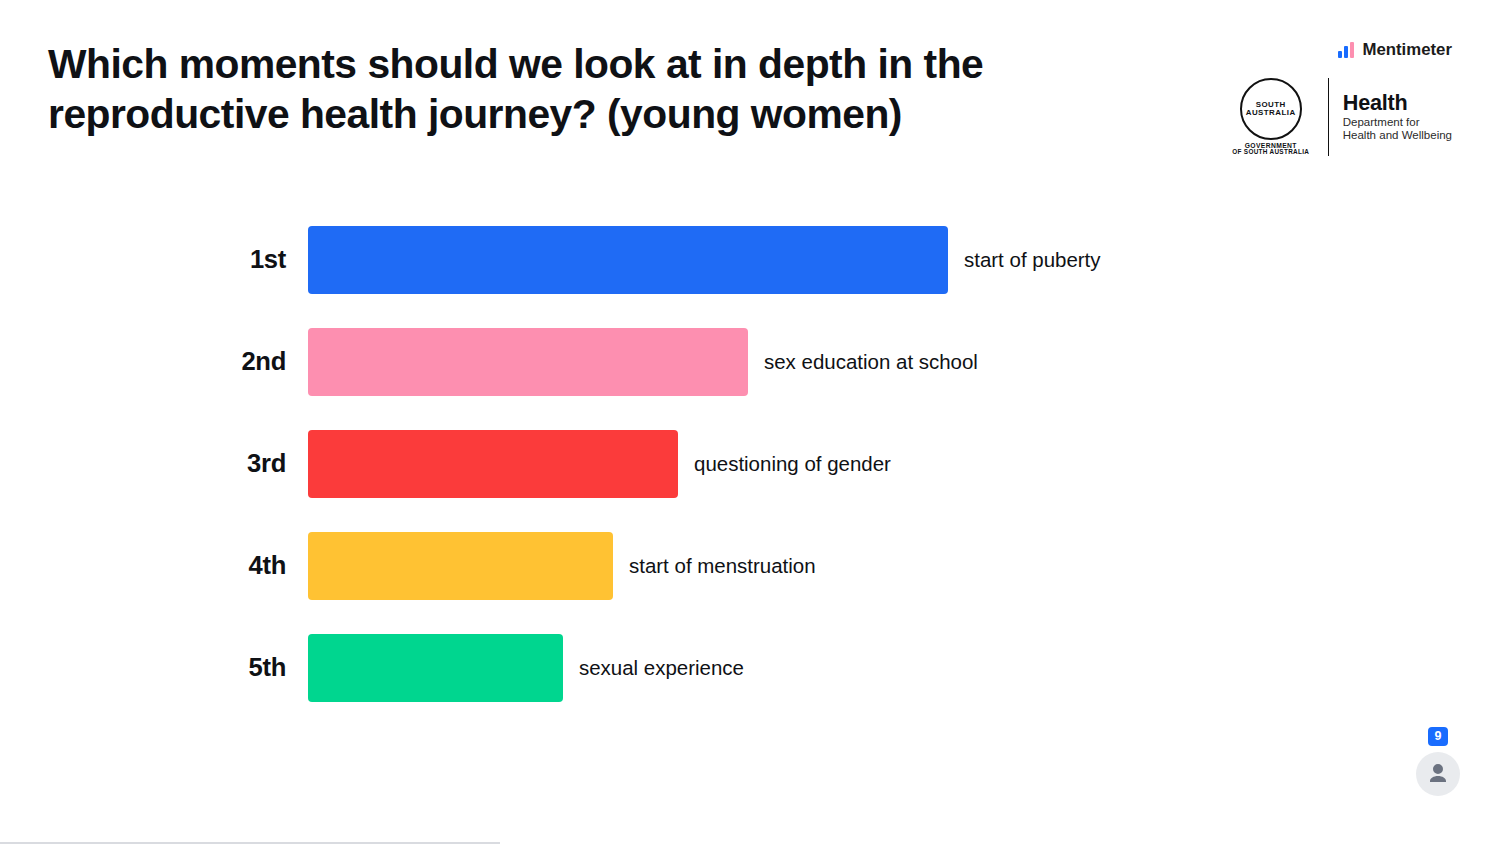Which moments should we look at in depth in the reproductive health journey? (young women)
Mentimeter
South
Australia
Government
of South Australia
Health
Department for
Health and Wellbeing
1st
start of puberty
2nd
sex education at school
3rd
questioning of gender
4th
start of menstruation
5th
sexual experience
9